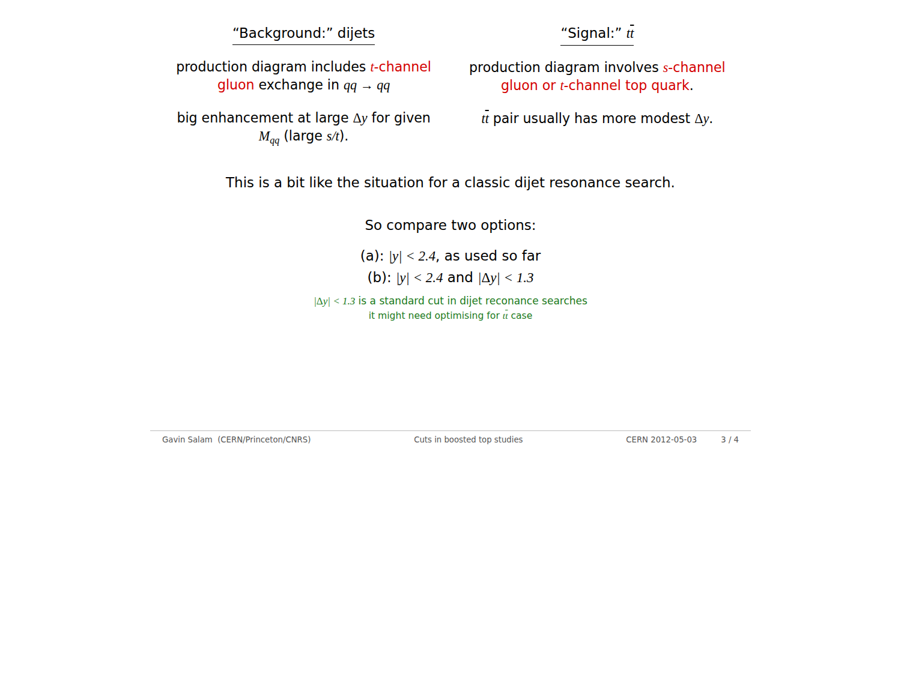“Background:” dijets
production diagram includes t-channel gluon exchange in qq → qq
big enhancement at large Δy for given Mqq (large s/t).
“Signal:” tt
production diagram involves s-channel gluon or t-channel top quark.
tt pair usually has more modest Δy.
This is a bit like the situation for a classic dijet resonance search.
So compare two options:
(a): |y| < 2.4, as used so far
(b): |y| < 2.4 and |Δy| < 1.3
|Δy| < 1.3 is a standard cut in dijet reconance searches
it might need optimising for tt case
Gavin Salam (CERN/Princeton/CNRS)
Cuts in boosted top studies
CERN 2012-05-033 / 4